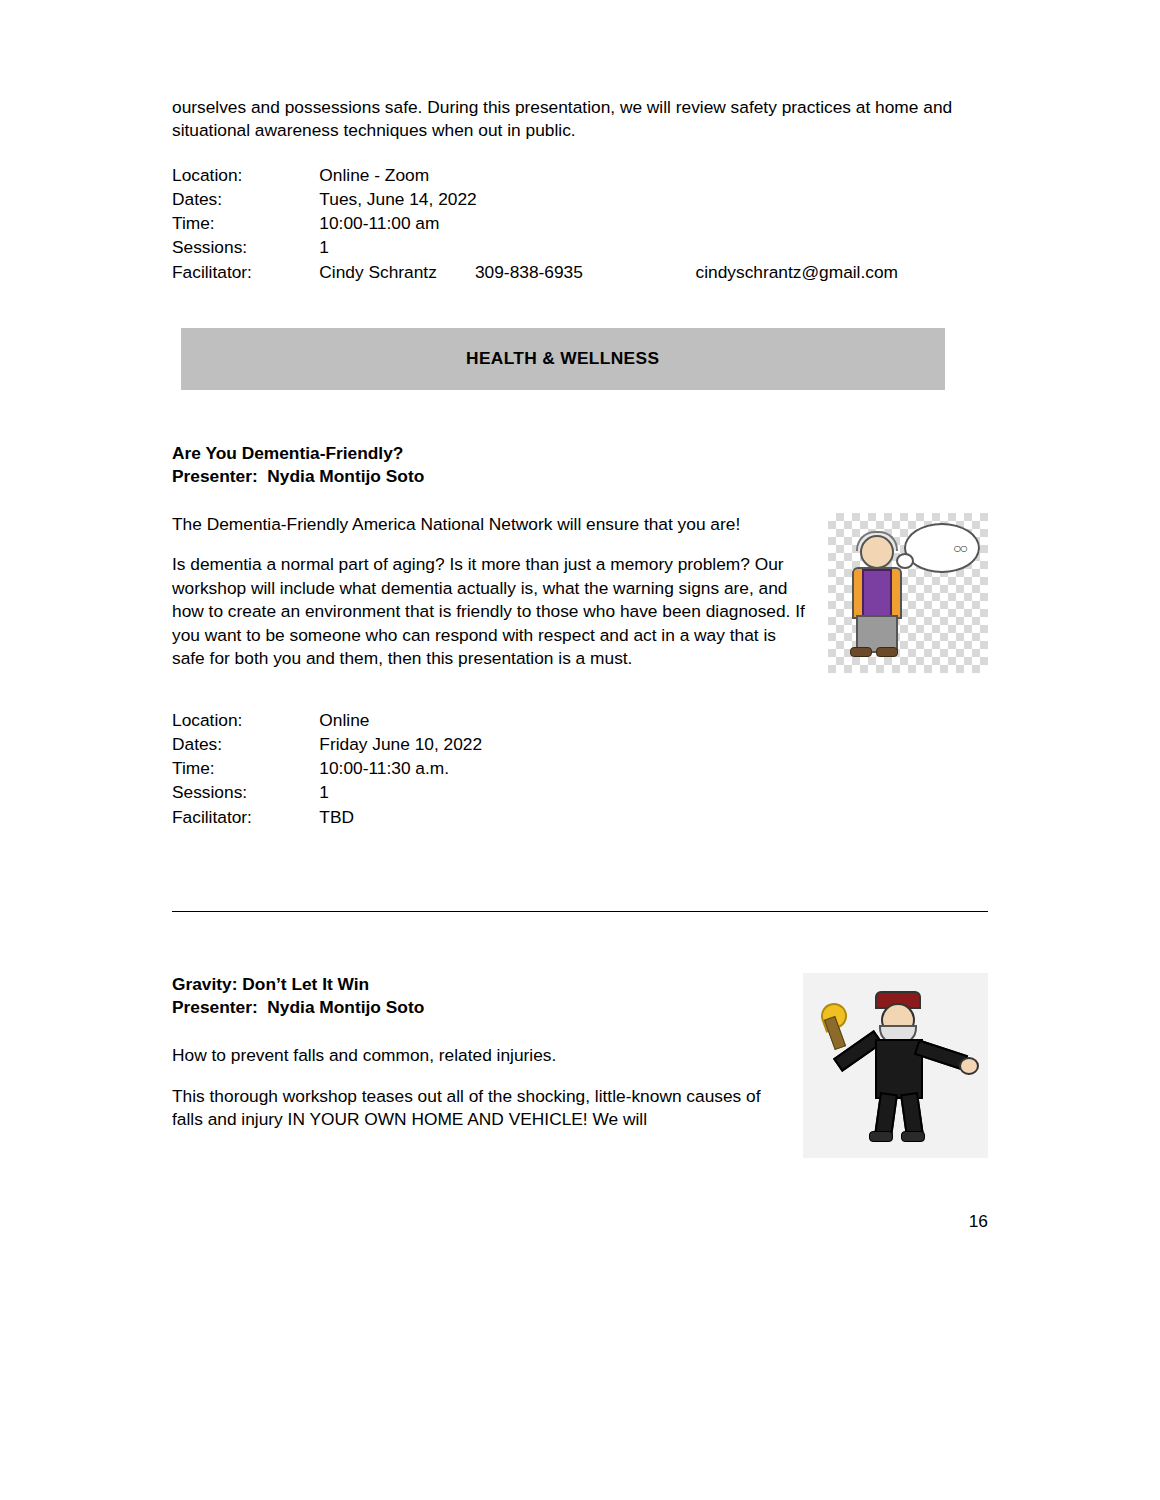ourselves and possessions safe. During this presentation, we will review safety practices at home and situational awareness techniques when out in public.
| Location: | Online - Zoom |
| Dates: | Tues, June 14, 2022 |
| Time: | 10:00-11:00 am |
| Sessions: | 1 |
| Facilitator: | Cindy Schrantz | 309-838-6935 | cindyschrantz@gmail.com |
HEALTH & WELLNESS
Are You Dementia-Friendly?
Presenter: Nydia Montijo Soto
○○
The Dementia-Friendly America National Network will ensure that you are!
Is dementia a normal part of aging? Is it more than just a memory problem? Our workshop will include what dementia actually is, what the warning signs are, and how to create an environment that is friendly to those who have been diagnosed. If you want to be someone who can respond with respect and act in a way that is safe for both you and them, then this presentation is a must.
| Location: | Online |
| Dates: | Friday June 10, 2022 |
| Time: | 10:00-11:30 a.m. |
| Sessions: | 1 |
| Facilitator: | TBD |
Gravity: Don’t Let It Win
Presenter: Nydia Montijo Soto
How to prevent falls and common, related injuries.
This thorough workshop teases out all of the shocking, little-known causes of falls and injury IN YOUR OWN HOME AND VEHICLE! We will
16